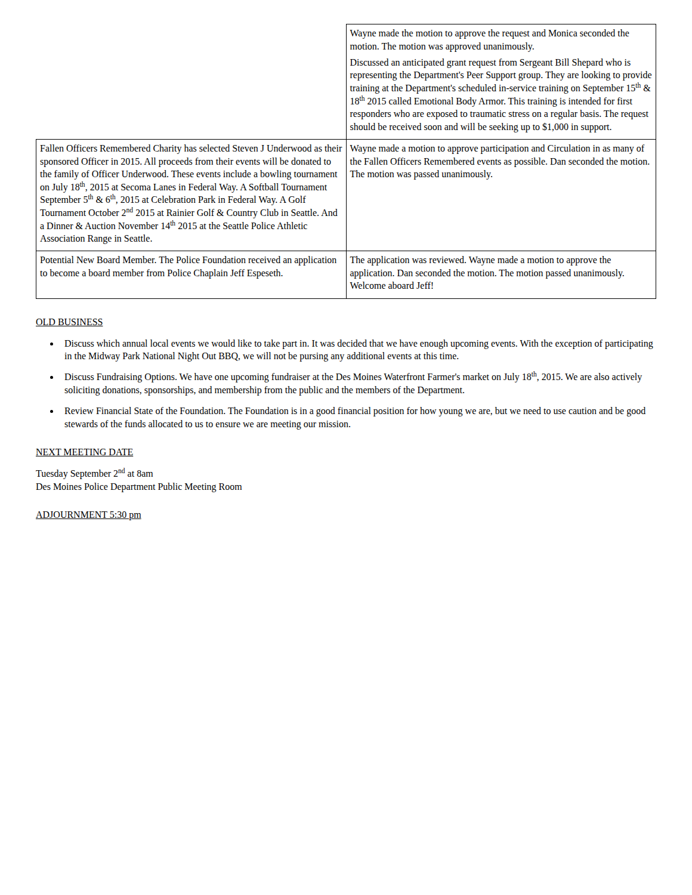| | Wayne made the motion to approve the request and Monica seconded the motion. The motion was approved unanimously. Discussed an anticipated grant request from Sergeant Bill Shepard who is representing the Department's Peer Support group. They are looking to provide training at the Department's scheduled in-service training on September 15 th & 18 th 2015 called Emotional Body Armor. This training is intended for first responders who are exposed to traumatic stress on a regular basis. The request should be received soon and will be seeking up to $1,000 in support. |
| Fallen Officers Remembered Charity has selected Steven J Underwood as their sponsored Officer in 2015. All proceeds from their events will be donated to the family of Officer Underwood. These events include a bowling tournament on July 18 th , 2015 at Secoma Lanes in Federal Way. A Softball Tournament September 5 th & 6 th , 2015 at Celebration Park in Federal Way. A Golf Tournament October 2 nd 2015 at Rainier Golf & Country Club in Seattle. And a Dinner & Auction November 14 th 2015 at the Seattle Police Athletic Association Range in Seattle. | Wayne made a motion to approve participation and Circulation in as many of the Fallen Officers Remembered events as possible. Dan seconded the motion. The motion was passed unanimously. |
| Potential New Board Member. The Police Foundation received an application to become a board member from Police Chaplain Jeff Espeseth. | The application was reviewed. Wayne made a motion to approve the application. Dan seconded the motion. The motion passed unanimously. Welcome aboard Jeff! |
OLD BUSINESS
Discuss which annual local events we would like to take part in. It was decided that we have enough upcoming events. With the exception of participating in the Midway Park National Night Out BBQ, we will not be pursing any additional events at this time.
Discuss Fundraising Options. We have one upcoming fundraiser at the Des Moines Waterfront Farmer's market on July 18th, 2015. We are also actively soliciting donations, sponsorships, and membership from the public and the members of the Department.
Review Financial State of the Foundation. The Foundation is in a good financial position for how young we are, but we need to use caution and be good stewards of the funds allocated to us to ensure we are meeting our mission.
NEXT MEETING DATE
Tuesday September 2nd at 8am
Des Moines Police Department Public Meeting Room
ADJOURNMENT 5:30 pm